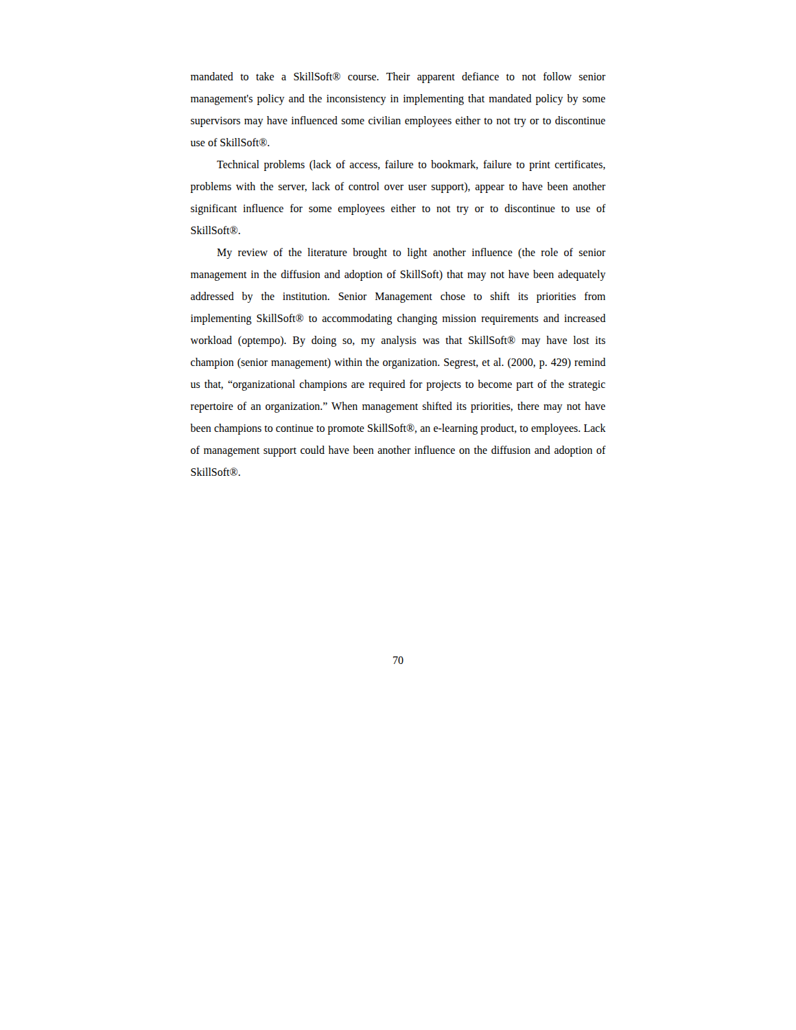mandated to take a SkillSoft® course. Their apparent defiance to not follow senior management's policy and the inconsistency in implementing that mandated policy by some supervisors may have influenced some civilian employees either to not try or to discontinue use of SkillSoft®.
Technical problems (lack of access, failure to bookmark, failure to print certificates, problems with the server, lack of control over user support), appear to have been another significant influence for some employees either to not try or to discontinue to use of SkillSoft®.
My review of the literature brought to light another influence (the role of senior management in the diffusion and adoption of SkillSoft) that may not have been adequately addressed by the institution. Senior Management chose to shift its priorities from implementing SkillSoft® to accommodating changing mission requirements and increased workload (optempo). By doing so, my analysis was that SkillSoft® may have lost its champion (senior management) within the organization. Segrest, et al. (2000, p. 429) remind us that, “organizational champions are required for projects to become part of the strategic repertoire of an organization.” When management shifted its priorities, there may not have been champions to continue to promote SkillSoft®, an e-learning product, to employees. Lack of management support could have been another influence on the diffusion and adoption of SkillSoft®.
70